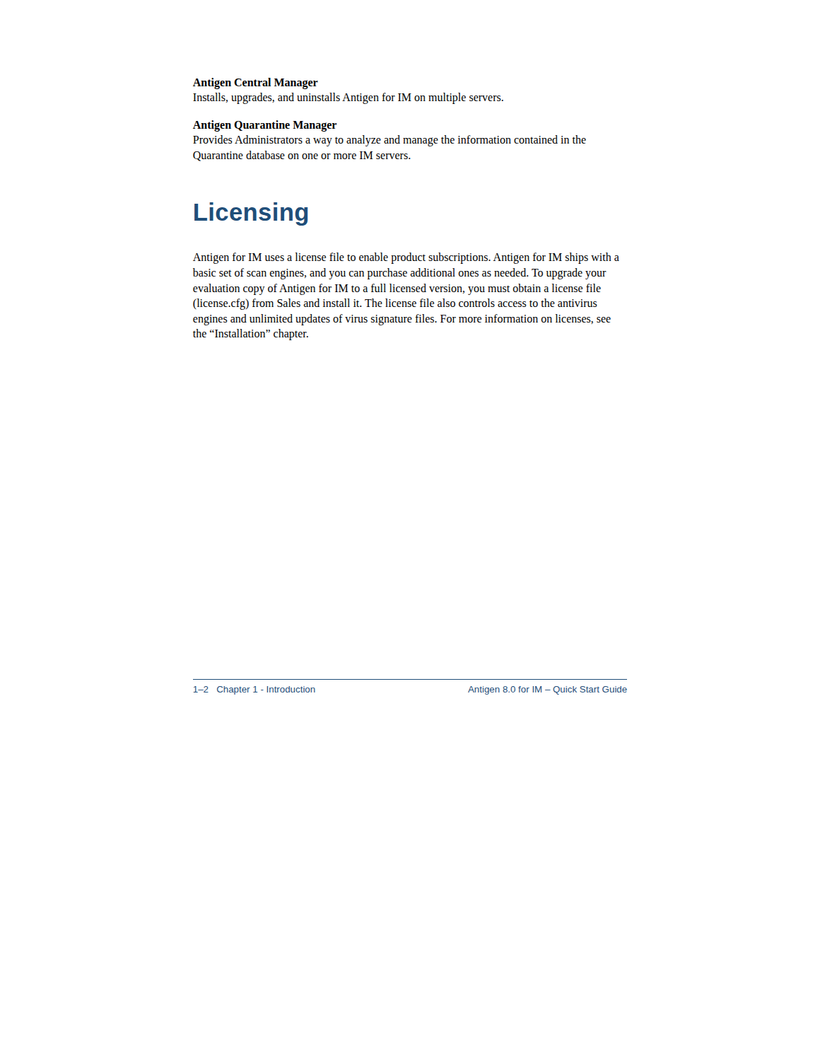Antigen Central Manager
Installs, upgrades, and uninstalls Antigen for IM on multiple servers.
Antigen Quarantine Manager
Provides Administrators a way to analyze and manage the information contained in the Quarantine database on one or more IM servers.
Licensing
Antigen for IM uses a license file to enable product subscriptions. Antigen for IM ships with a basic set of scan engines, and you can purchase additional ones as needed. To upgrade your evaluation copy of Antigen for IM to a full licensed version, you must obtain a license file (license.cfg) from Sales and install it. The license file also controls access to the antivirus engines and unlimited updates of virus signature files. For more information on licenses, see the “Installation” chapter.
1–2 Chapter 1 - Introduction
Antigen 8.0 for IM – Quick Start Guide